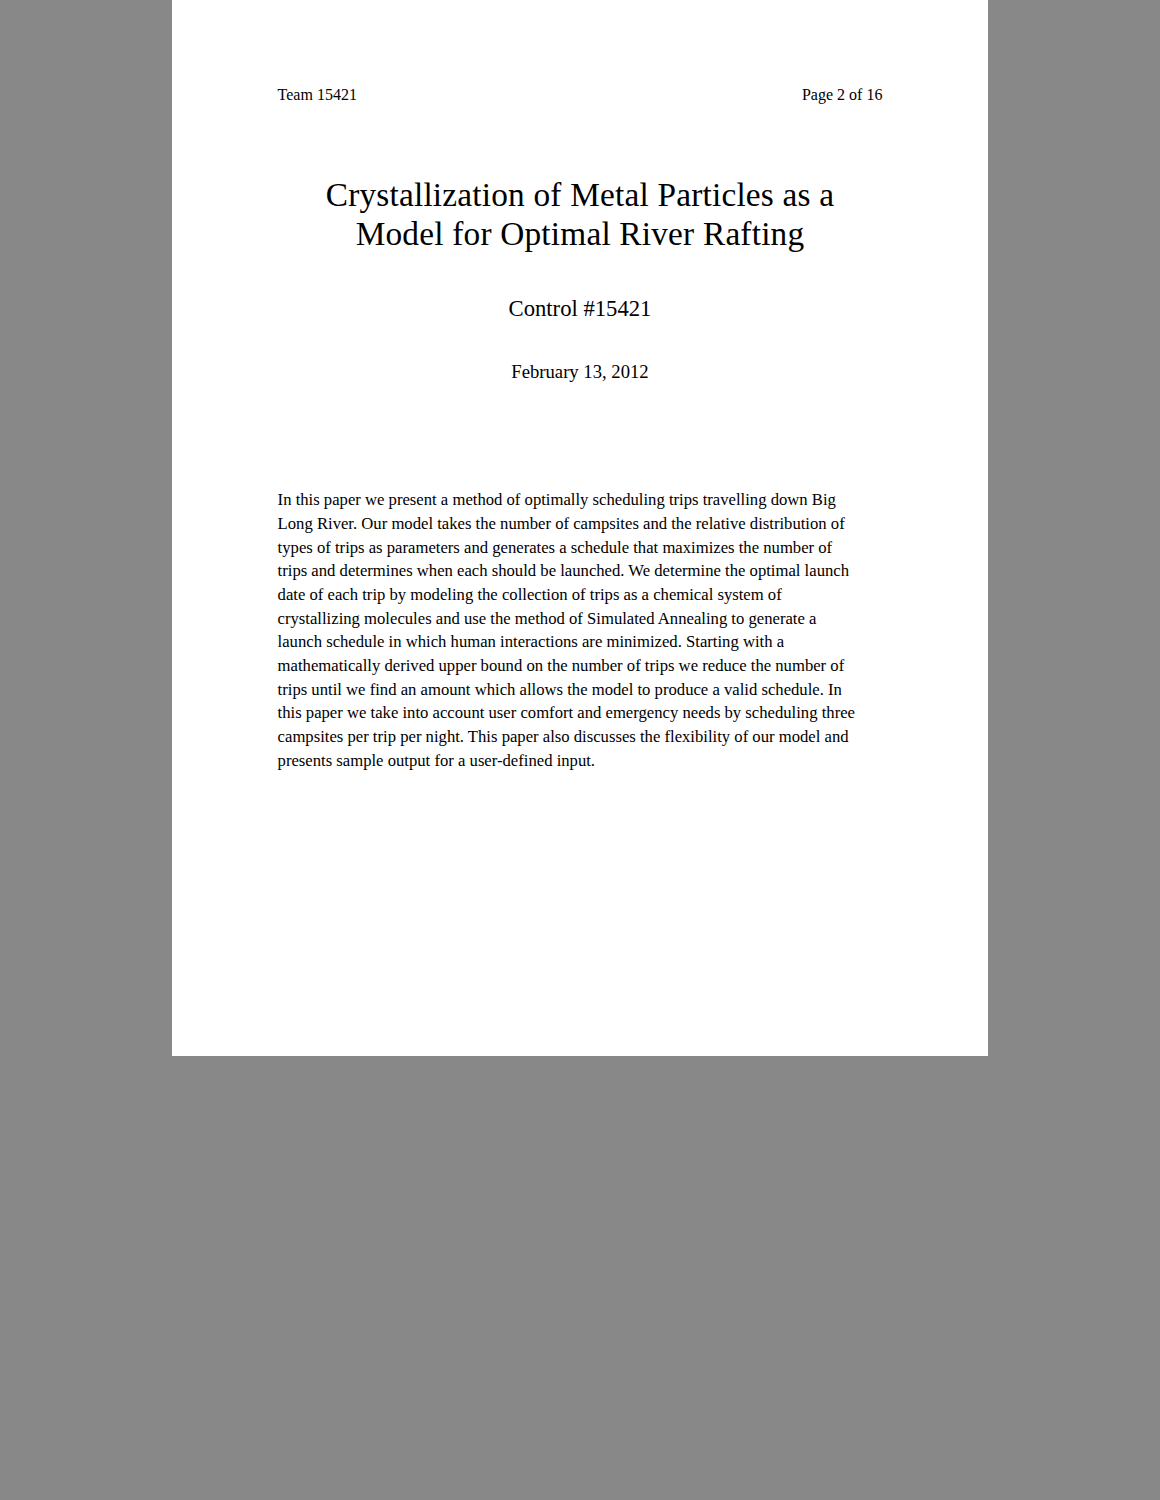Team 15421 Page 2 of 16
Crystallization of Metal Particles as a Model for Optimal River Rafting
Control #15421
February 13, 2012
In this paper we present a method of optimally scheduling trips travelling down Big Long River. Our model takes the number of campsites and the relative distribution of types of trips as parameters and generates a schedule that maximizes the number of trips and determines when each should be launched. We determine the optimal launch date of each trip by modeling the collection of trips as a chemical system of crystallizing molecules and use the method of Simulated Annealing to generate a launch schedule in which human interactions are minimized. Starting with a mathematically derived upper bound on the number of trips we reduce the number of trips until we find an amount which allows the model to produce a valid schedule. In this paper we take into account user comfort and emergency needs by scheduling three campsites per trip per night. This paper also discusses the flexibility of our model and presents sample output for a user-defined input.